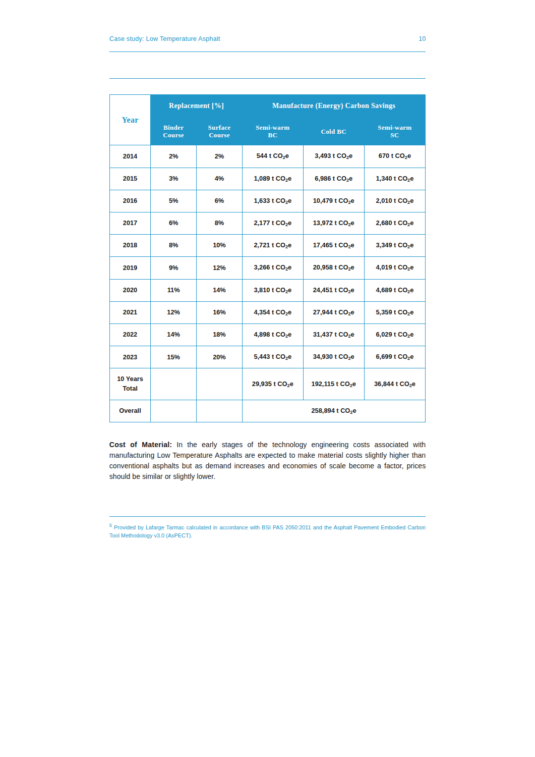Case study: Low Temperature Asphalt
10
| Year | Replacement [%] | Manufacture (Energy) Carbon Savings |
| --- | --- | --- |
| Binder Course | Surface Course | Semi-warm BC | Cold BC | Semi-warm SC |
| 2014 | 2% | 2% | 544 t CO 2 e | 3,493 t CO 2 e | 670 t CO 2 e |
| 2015 | 3% | 4% | 1,089 t CO 2 e | 6,986 t CO 2 e | 1,340 t CO 2 e |
| 2016 | 5% | 6% | 1,633 t CO 2 e | 10,479 t CO 2 e | 2,010 t CO 2 e |
| 2017 | 6% | 8% | 2,177 t CO 2 e | 13,972 t CO 2 e | 2,680 t CO 2 e |
| 2018 | 8% | 10% | 2,721 t CO 2 e | 17,465 t CO 2 e | 3,349 t CO 2 e |
| 2019 | 9% | 12% | 3,266 t CO 2 e | 20,958 t CO 2 e | 4,019 t CO 2 e |
| 2020 | 11% | 14% | 3,810 t CO 2 e | 24,451 t CO 2 e | 4,689 t CO 2 e |
| 2021 | 12% | 16% | 4,354 t CO 2 e | 27,944 t CO 2 e | 5,359 t CO 2 e |
| 2022 | 14% | 18% | 4,898 t CO 2 e | 31,437 t CO 2 e | 6,029 t CO 2 e |
| 2023 | 15% | 20% | 5,443 t CO 2 e | 34,930 t CO 2 e | 6,699 t CO 2 e |
| 10 Years Total | | | 29,935 t CO 2 e | 192,115 t CO 2 e | 36,844 t CO 2 e |
| Overall | | | 258,894 t CO 2 e |
Cost of Material: In the early stages of the technology engineering costs associated with manufacturing Low Temperature Asphalts are expected to make material costs slightly higher than conventional asphalts but as demand increases and economies of scale become a factor, prices should be similar or slightly lower.
5 Provided by Lafarge Tarmac calculated in accordance with BSI PAS 2050:2011 and the Asphalt Pavement Embodied Carbon Tool Methodology v3.0 (AsPECT).